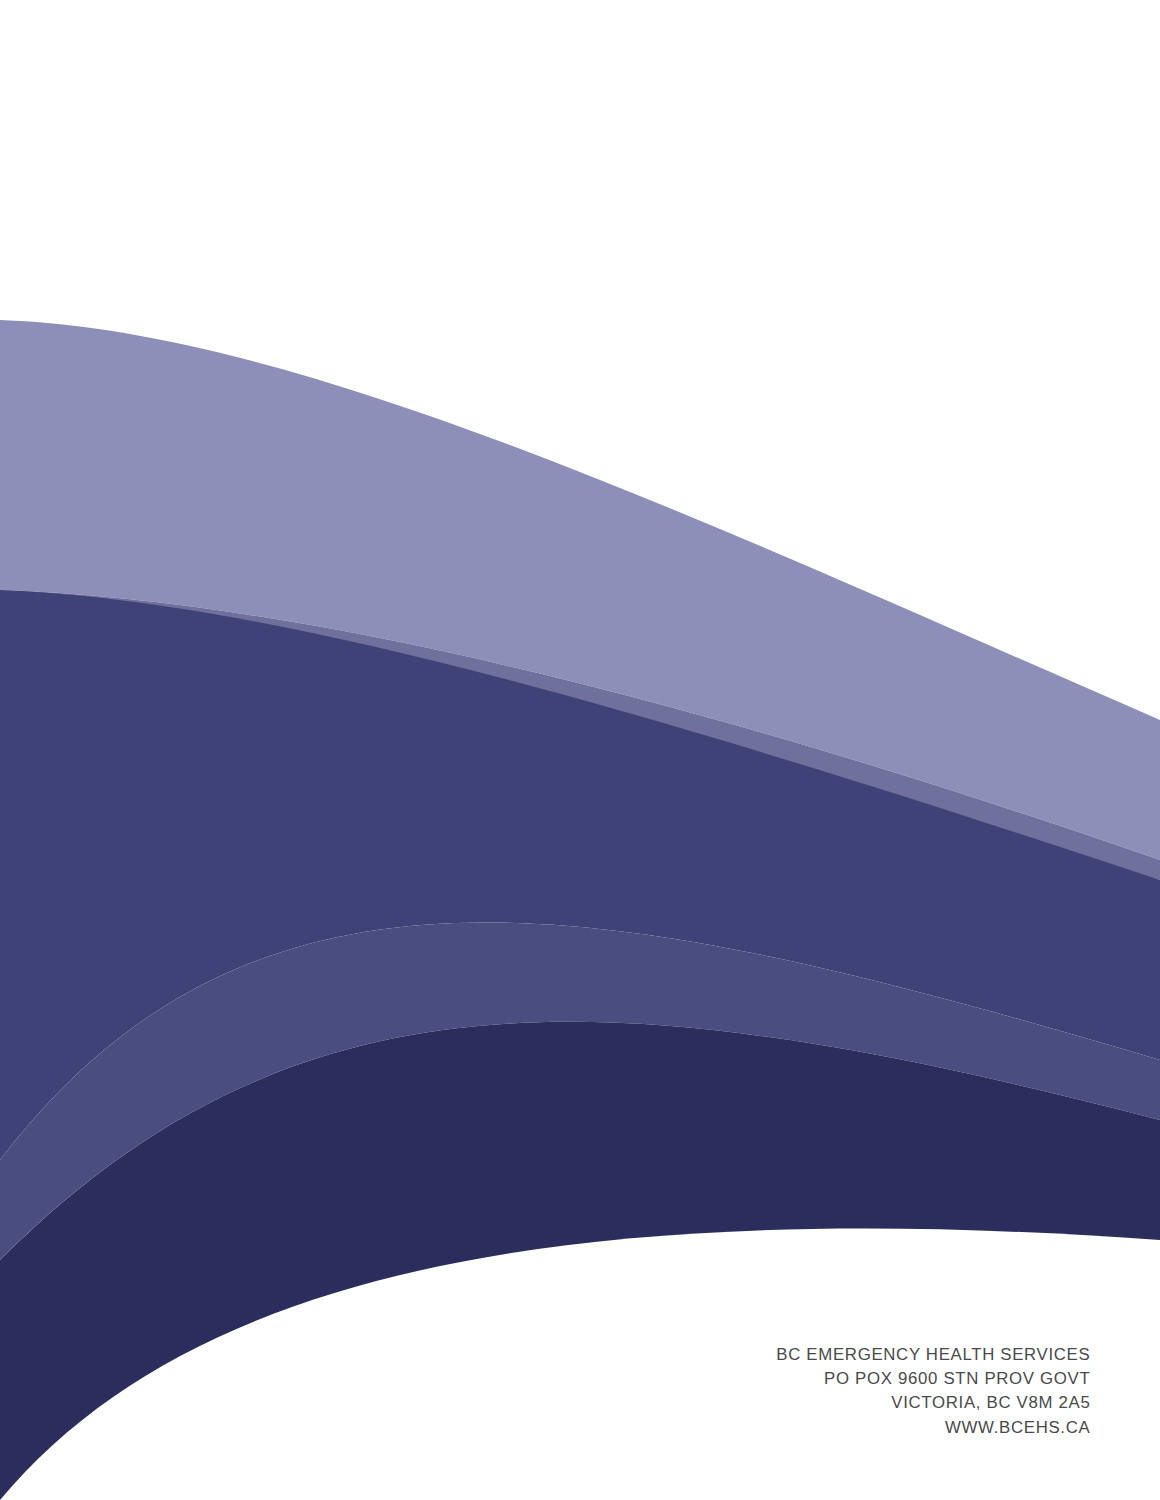BC Emergency Health Services
PO Pox 9600 STN Prov Govt
Victoria, BC V8M 2A5
www.bcehs.ca